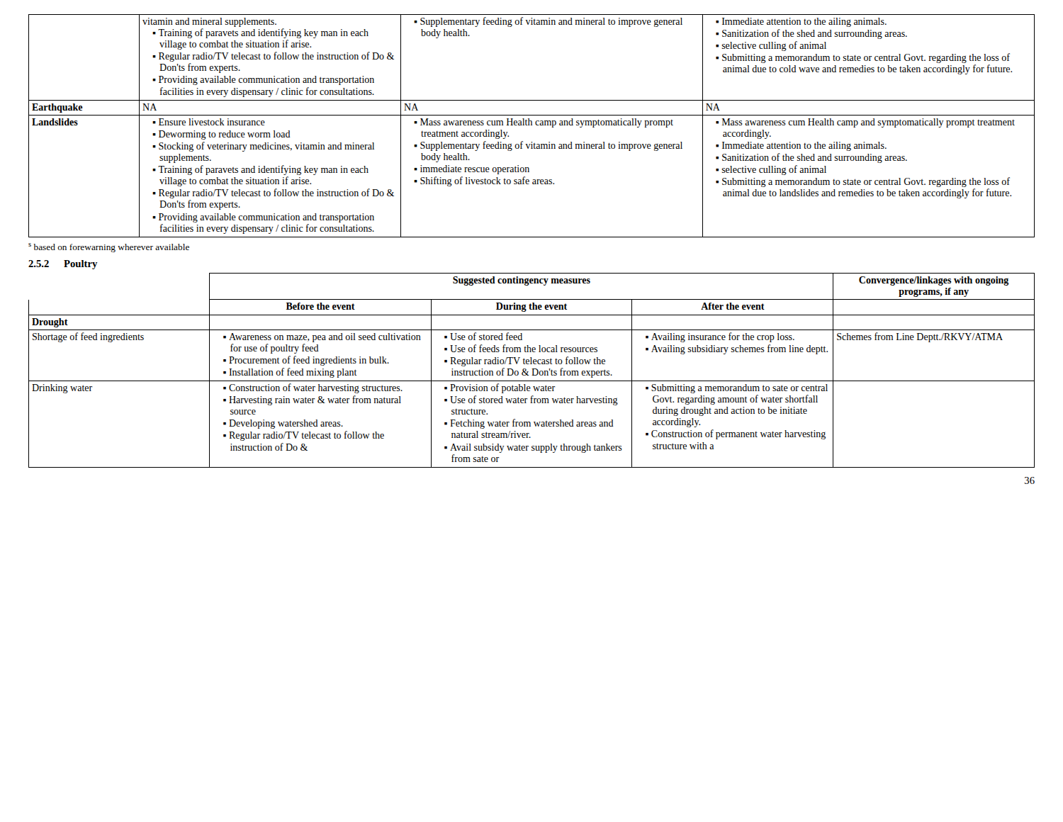| | vitamin and mineral supplements. Training of paravets and identifying key man in each village to combat the situation if arise. Regular radio/TV telecast to follow the instruction of Do & Don'ts from experts. Providing available communication and transportation facilities in every dispensary / clinic for consultations. | Supplementary feeding of vitamin and mineral to improve general body health. | Immediate attention to the ailing animals. Sanitization of the shed and surrounding areas. selective culling of animal Submitting a memorandum to state or central Govt. regarding the loss of animal due to cold wave and remedies to be taken accordingly for future. |
| Earthquake | NA | NA | NA |
| Landslides | Ensure livestock insurance Deworming to reduce worm load Stocking of veterinary medicines, vitamin and mineral supplements. Training of paravets and identifying key man in each village to combat the situation if arise. Regular radio/TV telecast to follow the instruction of Do & Don'ts from experts. Providing available communication and transportation facilities in every dispensary / clinic for consultations. | Mass awareness cum Health camp and symptomatically prompt treatment accordingly. Supplementary feeding of vitamin and mineral to improve general body health. immediate rescue operation Shifting of livestock to safe areas. | Mass awareness cum Health camp and symptomatically prompt treatment accordingly. Immediate attention to the ailing animals. Sanitization of the shed and surrounding areas. selective culling of animal Submitting a memorandum to state or central Govt. regarding the loss of animal due to landslides and remedies to be taken accordingly for future. |
s based on forewarning wherever available
2.5.2 Poultry
| | Suggested contingency measures | Convergence/linkages with ongoing programs, if any |
| | Before the event | During the event | After the event | |
| Drought | | | | |
| Shortage of feed ingredients | Awareness on maze, pea and oil seed cultivation for use of poultry feed Procurement of feed ingredients in bulk. Installation of feed mixing plant | Use of stored feed Use of feeds from the local resources Regular radio/TV telecast to follow the instruction of Do & Don'ts from experts. | Availing insurance for the crop loss. Availing subsidiary schemes from line deptt. | Schemes from Line Deptt./RKVY/ATMA |
| Drinking water | Construction of water harvesting structures. Harvesting rain water & water from natural source Developing watershed areas. Regular radio/TV telecast to follow the instruction of Do & | Provision of potable water Use of stored water from water harvesting structure. Fetching water from watershed areas and natural stream/river. Avail subsidy water supply through tankers from sate or | Submitting a memorandum to sate or central Govt. regarding amount of water shortfall during drought and action to be initiate accordingly. Construction of permanent water harvesting structure with a | |
36